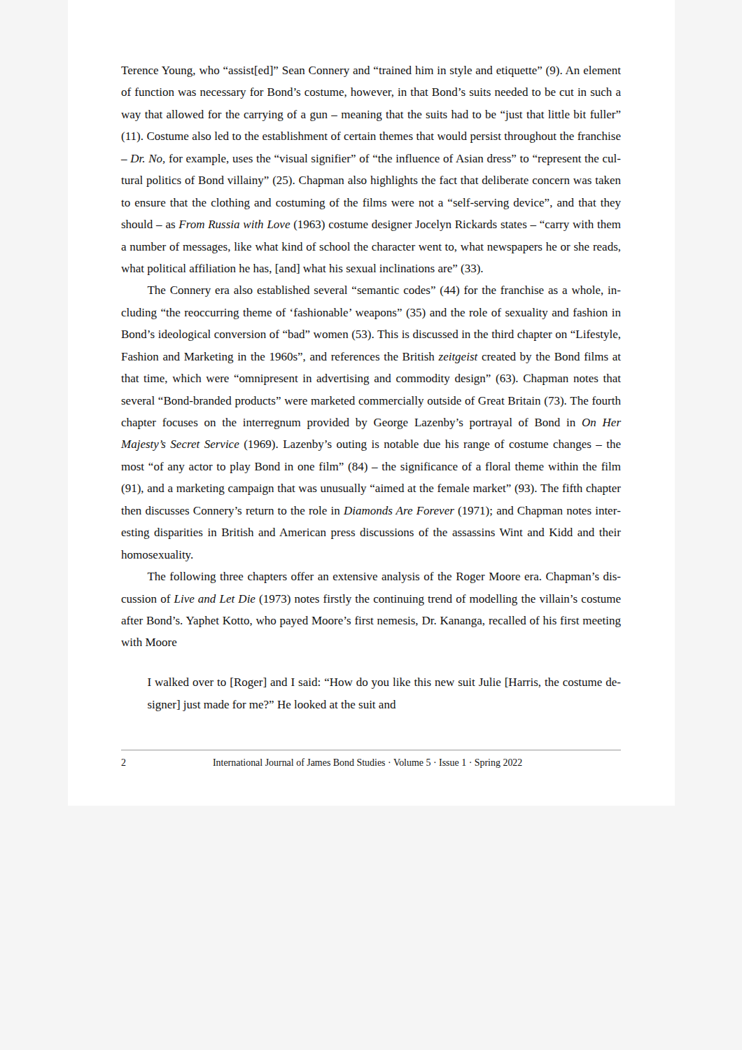Terence Young, who “assist[ed]” Sean Connery and “trained him in style and etiquette” (9). An element of function was necessary for Bond’s costume, however, in that Bond’s suits needed to be cut in such a way that allowed for the carrying of a gun – meaning that the suits had to be “just that little bit fuller” (11). Costume also led to the establishment of certain themes that would persist throughout the franchise – Dr. No, for example, uses the “visual signifier” of “the influence of Asian dress” to “represent the cultural politics of Bond villainy” (25). Chapman also highlights the fact that deliberate concern was taken to ensure that the clothing and costuming of the films were not a “self-serving device”, and that they should – as From Russia with Love (1963) costume designer Jocelyn Rickards states – “carry with them a number of messages, like what kind of school the character went to, what newspapers he or she reads, what political affiliation he has, [and] what his sexual inclinations are” (33).
The Connery era also established several “semantic codes” (44) for the franchise as a whole, including “the reoccurring theme of ‘fashionable’ weapons” (35) and the role of sexuality and fashion in Bond’s ideological conversion of “bad” women (53). This is discussed in the third chapter on “Lifestyle, Fashion and Marketing in the 1960s”, and references the British zeitgeist created by the Bond films at that time, which were “omnipresent in advertising and commodity design” (63). Chapman notes that several “Bond-branded products” were marketed commercially outside of Great Britain (73). The fourth chapter focuses on the interregnum provided by George Lazenby’s portrayal of Bond in On Her Majesty’s Secret Service (1969). Lazenby’s outing is notable due his range of costume changes – the most “of any actor to play Bond in one film” (84) – the significance of a floral theme within the film (91), and a marketing campaign that was unusually “aimed at the female market” (93). The fifth chapter then discusses Connery’s return to the role in Diamonds Are Forever (1971); and Chapman notes interesting disparities in British and American press discussions of the assassins Wint and Kidd and their homosexuality.
The following three chapters offer an extensive analysis of the Roger Moore era. Chapman’s discussion of Live and Let Die (1973) notes firstly the continuing trend of modelling the villain’s costume after Bond’s. Yaphet Kotto, who payed Moore’s first nemesis, Dr. Kananga, recalled of his first meeting with Moore
I walked over to [Roger] and I said: “How do you like this new suit Julie [Harris, the costume designer] just made for me?” He looked at the suit and
2 International Journal of James Bond Studies · Volume 5 · Issue 1 · Spring 2022